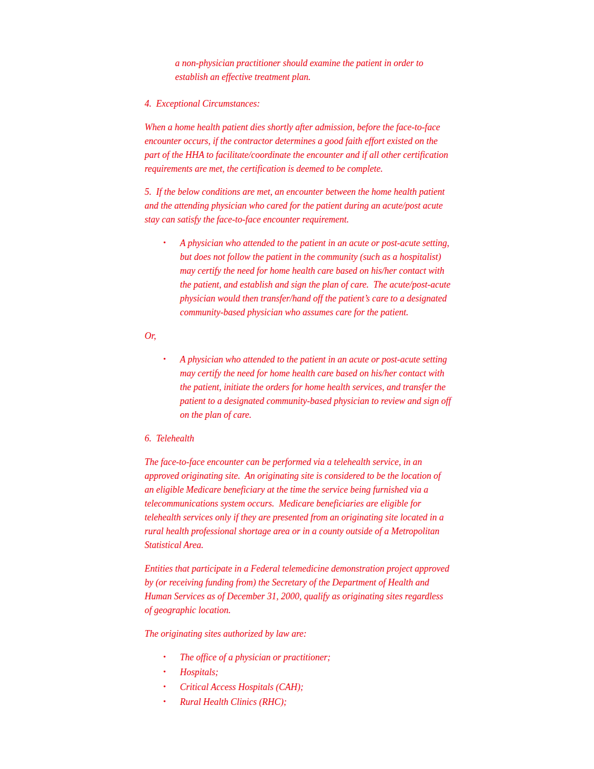a non-physician practitioner should examine the patient in order to establish an effective treatment plan.
4. Exceptional Circumstances:
When a home health patient dies shortly after admission, before the face-to-face encounter occurs, if the contractor determines a good faith effort existed on the part of the HHA to facilitate/coordinate the encounter and if all other certification requirements are met, the certification is deemed to be complete.
5. If the below conditions are met, an encounter between the home health patient and the attending physician who cared for the patient during an acute/post acute stay can satisfy the face-to-face encounter requirement.
A physician who attended to the patient in an acute or post-acute setting, but does not follow the patient in the community (such as a hospitalist) may certify the need for home health care based on his/her contact with the patient, and establish and sign the plan of care. The acute/post-acute physician would then transfer/hand off the patient’s care to a designated community-based physician who assumes care for the patient.
Or,
A physician who attended to the patient in an acute or post-acute setting may certify the need for home health care based on his/her contact with the patient, initiate the orders for home health services, and transfer the patient to a designated community-based physician to review and sign off on the plan of care.
6. Telehealth
The face-to-face encounter can be performed via a telehealth service, in an approved originating site. An originating site is considered to be the location of an eligible Medicare beneficiary at the time the service being furnished via a telecommunications system occurs. Medicare beneficiaries are eligible for telehealth services only if they are presented from an originating site located in a rural health professional shortage area or in a county outside of a Metropolitan Statistical Area.
Entities that participate in a Federal telemedicine demonstration project approved by (or receiving funding from) the Secretary of the Department of Health and Human Services as of December 31, 2000, qualify as originating sites regardless of geographic location.
The originating sites authorized by law are:
The office of a physician or practitioner;
Hospitals;
Critical Access Hospitals (CAH);
Rural Health Clinics (RHC);